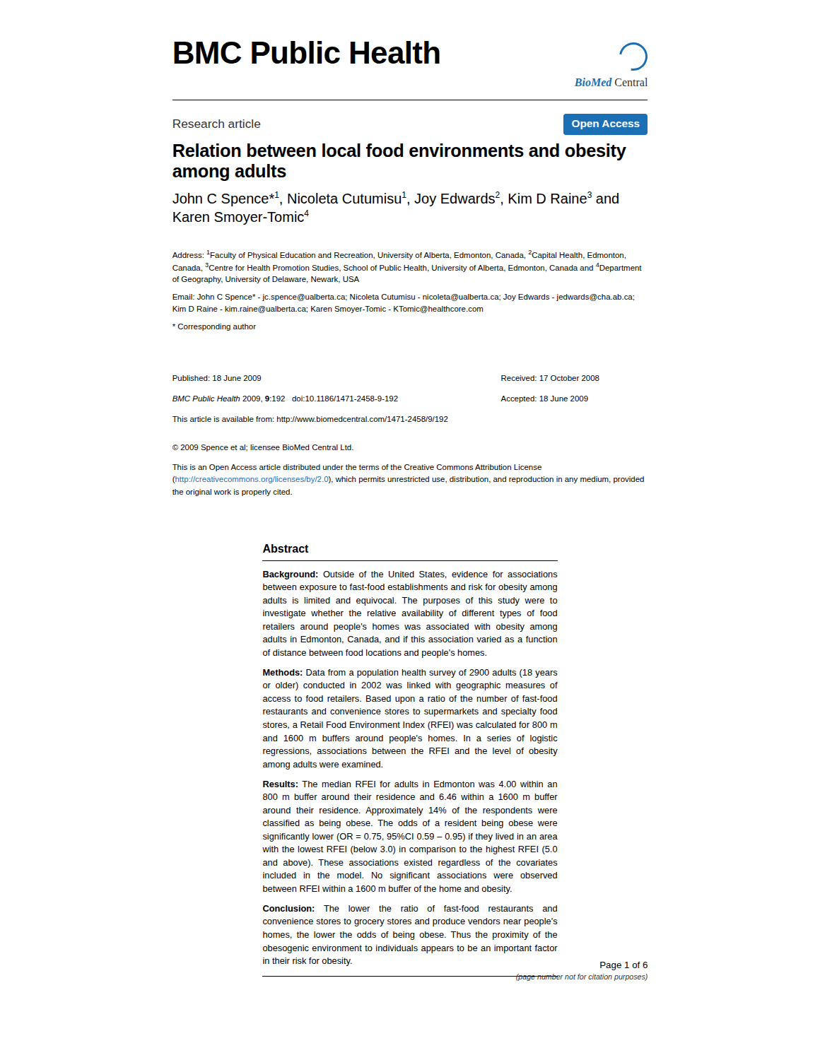BMC Public Health
BioMed Central
Research article
Open Access
Relation between local food environments and obesity among adults
John C Spence*1, Nicoleta Cutumisu1, Joy Edwards2, Kim D Raine3 and Karen Smoyer-Tomic4
Address: 1Faculty of Physical Education and Recreation, University of Alberta, Edmonton, Canada, 2Capital Health, Edmonton, Canada, 3Centre for Health Promotion Studies, School of Public Health, University of Alberta, Edmonton, Canada and 4Department of Geography, University of Delaware, Newark, USA
Email: John C Spence* - jc.spence@ualberta.ca; Nicoleta Cutumisu - nicoleta@ualberta.ca; Joy Edwards - jedwards@cha.ab.ca; Kim D Raine - kim.raine@ualberta.ca; Karen Smoyer-Tomic - KTomic@healthcore.com
* Corresponding author
Published: 18 June 2009
BMC Public Health 2009, 9:192 doi:10.1186/1471-2458-9-192
This article is available from: http://www.biomedcentral.com/1471-2458/9/192
Received: 17 October 2008
Accepted: 18 June 2009
© 2009 Spence et al; licensee BioMed Central Ltd.
This is an Open Access article distributed under the terms of the Creative Commons Attribution License (http://creativecommons.org/licenses/by/2.0), which permits unrestricted use, distribution, and reproduction in any medium, provided the original work is properly cited.
Abstract
Background: Outside of the United States, evidence for associations between exposure to fast-food establishments and risk for obesity among adults is limited and equivocal. The purposes of this study were to investigate whether the relative availability of different types of food retailers around people's homes was associated with obesity among adults in Edmonton, Canada, and if this association varied as a function of distance between food locations and people's homes.
Methods: Data from a population health survey of 2900 adults (18 years or older) conducted in 2002 was linked with geographic measures of access to food retailers. Based upon a ratio of the number of fast-food restaurants and convenience stores to supermarkets and specialty food stores, a Retail Food Environment Index (RFEI) was calculated for 800 m and 1600 m buffers around people's homes. In a series of logistic regressions, associations between the RFEI and the level of obesity among adults were examined.
Results: The median RFEI for adults in Edmonton was 4.00 within an 800 m buffer around their residence and 6.46 within a 1600 m buffer around their residence. Approximately 14% of the respondents were classified as being obese. The odds of a resident being obese were significantly lower (OR = 0.75, 95%CI 0.59 – 0.95) if they lived in an area with the lowest RFEI (below 3.0) in comparison to the highest RFEI (5.0 and above). These associations existed regardless of the covariates included in the model. No significant associations were observed between RFEI within a 1600 m buffer of the home and obesity.
Conclusion: The lower the ratio of fast-food restaurants and convenience stores to grocery stores and produce vendors near people's homes, the lower the odds of being obese. Thus the proximity of the obesogenic environment to individuals appears to be an important factor in their risk for obesity.
Page 1 of 6
(page number not for citation purposes)